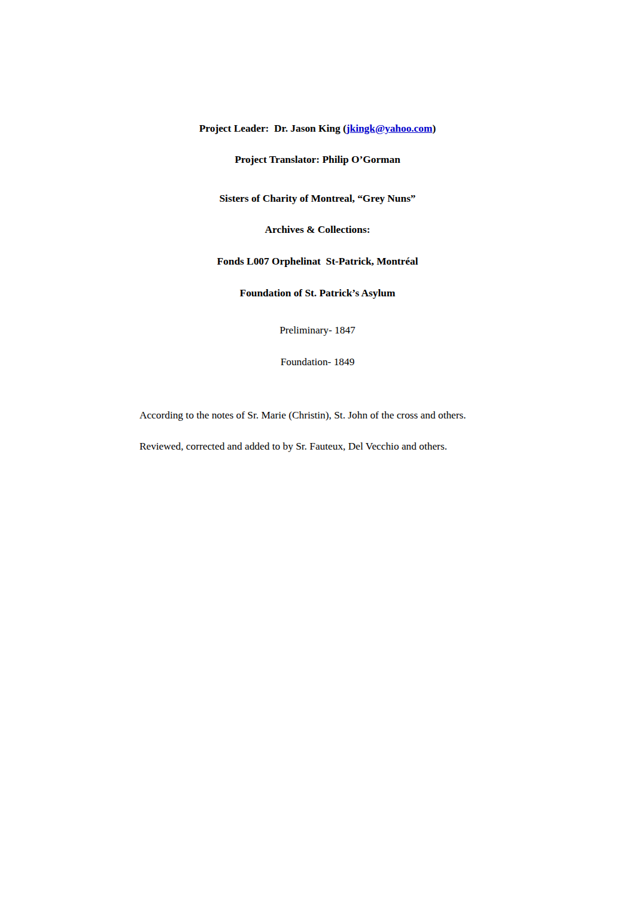Project Leader: Dr. Jason King (jkingk@yahoo.com)
Project Translator: Philip O’Gorman
Sisters of Charity of Montreal, “Grey Nuns”
Archives & Collections:
Fonds L007 Orphelinat St-Patrick, Montréal
Foundation of St. Patrick’s Asylum
Preliminary- 1847
Foundation- 1849
According to the notes of Sr. Marie (Christin), St. John of the cross and others.
Reviewed, corrected and added to by Sr. Fauteux, Del Vecchio and others.